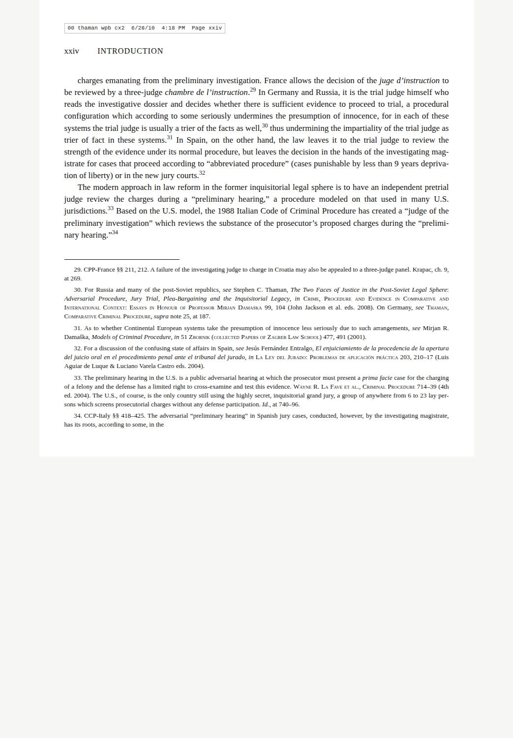00 thaman wpb cx2 6/28/10 4:18 PM Page xxiv
xxiv INTRODUCTION
charges emanating from the preliminary investigation. France allows the decision of the juge d’instruction to be reviewed by a three-judge chambre de l’instruction.29 In Germany and Russia, it is the trial judge himself who reads the investigative dossier and decides whether there is sufficient evidence to proceed to trial, a procedural configuration which according to some seriously undermines the presumption of innocence, for in each of these systems the trial judge is usually a trier of the facts as well,30 thus undermining the impartiality of the trial judge as trier of fact in these systems.31 In Spain, on the other hand, the law leaves it to the trial judge to review the strength of the evidence under its normal procedure, but leaves the decision in the hands of the investigating magistrate for cases that proceed according to “abbreviated procedure” (cases punishable by less than 9 years deprivation of liberty) or in the new jury courts.32
The modern approach in law reform in the former inquisitorial legal sphere is to have an independent pretrial judge review the charges during a “preliminary hearing,” a procedure modeled on that used in many U.S. jurisdictions.33 Based on the U.S. model, the 1988 Italian Code of Criminal Procedure has created a “judge of the preliminary investigation” which reviews the substance of the prosecutor’s proposed charges during the “preliminary hearing.”34
29. CPP-France §§ 211, 212. A failure of the investigating judge to charge in Croatia may also be appealed to a three-judge panel. Krapac, ch. 9, at 269.
30. For Russia and many of the post-Soviet republics, see Stephen C. Thaman, The Two Faces of Justice in the Post-Soviet Legal Sphere: Adversarial Procedure, Jury Trial, Plea-Bargaining and the Inquisitorial Legacy, in Crime, Procedure and Evidence in Comparative and International Context: Essays in Honour of Professor Mirjan Damaška 99, 104 (John Jackson et al. eds. 2008). On Germany, see Thaman, Comparative Criminal Procedure, supra note 25, at 187.
31. As to whether Continental European systems take the presumption of innocence less seriously due to such arrangements, see Mirjan R. Damaška, Models of Criminal Procedure, in 51 Zbornik (collected Papers of Zagreb Law School) 477, 491 (2001).
32. For a discussion of the confusing state of affairs in Spain, see Jesús Fernández Entralgo, El enjuiciamiento de la procedencia de la apertura del juicio oral en el procedimiento penal ante el tribunal del jurado, in La Ley del Jurado: Problemas de aplicación práctica 203, 210–17 (Luis Aguiar de Luque & Luciano Varela Castro eds. 2004).
33. The preliminary hearing in the U.S. is a public adversarial hearing at which the prosecutor must present a prima facie case for the charging of a felony and the defense has a limited right to cross-examine and test this evidence. Wayne R. La Fave et al., Criminal Procedure 714–39 (4th ed. 2004). The U.S., of course, is the only country still using the highly secret, inquisitorial grand jury, a group of anywhere from 6 to 23 lay persons which screens prosecutorial charges without any defense participation. Id., at 740–96.
34. CCP-Italy §§ 418–425. The adversarial “preliminary hearing” in Spanish jury cases, conducted, however, by the investigating magistrate, has its roots, according to some, in the